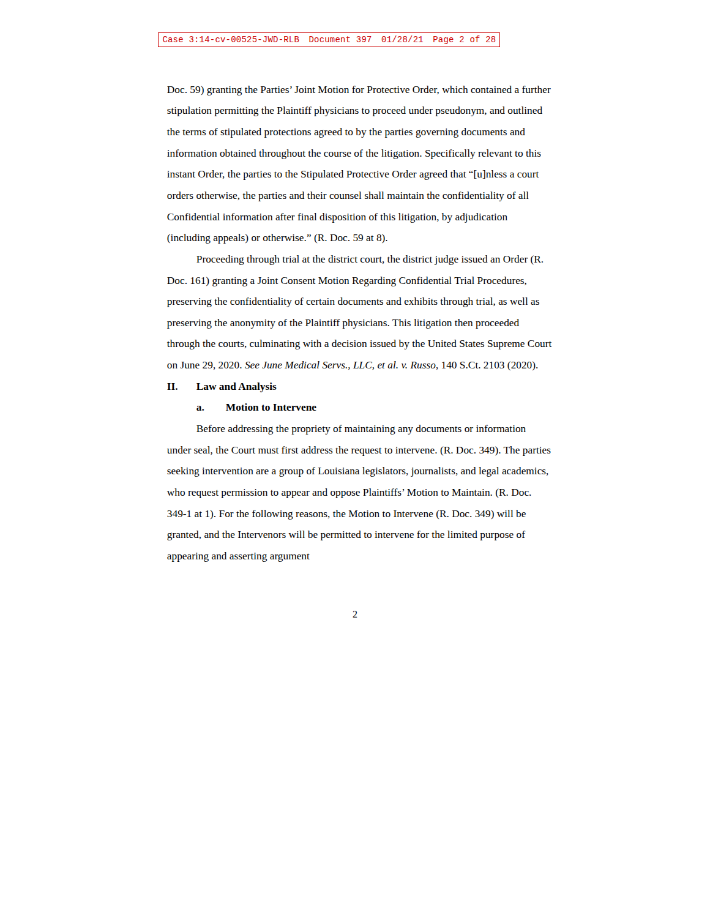Case 3:14-cv-00525-JWD-RLB Document 397 01/28/21 Page 2 of 28
Doc. 59) granting the Parties’ Joint Motion for Protective Order, which contained a further stipulation permitting the Plaintiff physicians to proceed under pseudonym, and outlined the terms of stipulated protections agreed to by the parties governing documents and information obtained throughout the course of the litigation. Specifically relevant to this instant Order, the parties to the Stipulated Protective Order agreed that “[u]nless a court orders otherwise, the parties and their counsel shall maintain the confidentiality of all Confidential information after final disposition of this litigation, by adjudication (including appeals) or otherwise.” (R. Doc. 59 at 8).
Proceeding through trial at the district court, the district judge issued an Order (R. Doc. 161) granting a Joint Consent Motion Regarding Confidential Trial Procedures, preserving the confidentiality of certain documents and exhibits through trial, as well as preserving the anonymity of the Plaintiff physicians. This litigation then proceeded through the courts, culminating with a decision issued by the United States Supreme Court on June 29, 2020. See June Medical Servs., LLC, et al. v. Russo, 140 S.Ct. 2103 (2020).
II. Law and Analysis
a. Motion to Intervene
Before addressing the propriety of maintaining any documents or information under seal, the Court must first address the request to intervene. (R. Doc. 349). The parties seeking intervention are a group of Louisiana legislators, journalists, and legal academics, who request permission to appear and oppose Plaintiffs’ Motion to Maintain. (R. Doc. 349-1 at 1). For the following reasons, the Motion to Intervene (R. Doc. 349) will be granted, and the Intervenors will be permitted to intervene for the limited purpose of appearing and asserting argument
2